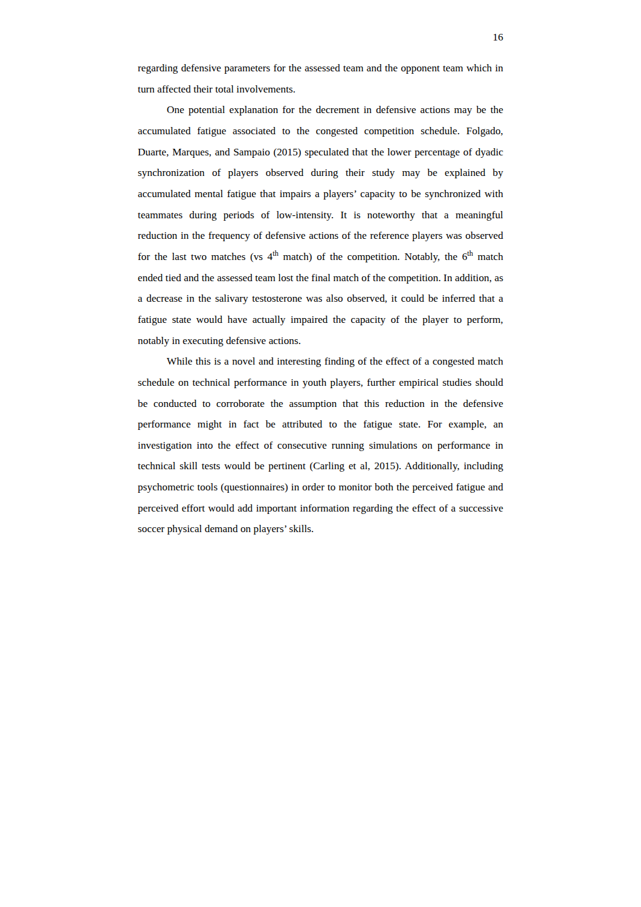16
regarding defensive parameters for the assessed team and the opponent team which in turn affected their total involvements.
One potential explanation for the decrement in defensive actions may be the accumulated fatigue associated to the congested competition schedule. Folgado, Duarte, Marques, and Sampaio (2015) speculated that the lower percentage of dyadic synchronization of players observed during their study may be explained by accumulated mental fatigue that impairs a players’ capacity to be synchronized with teammates during periods of low-intensity. It is noteworthy that a meaningful reduction in the frequency of defensive actions of the reference players was observed for the last two matches (vs 4th match) of the competition. Notably, the 6th match ended tied and the assessed team lost the final match of the competition. In addition, as a decrease in the salivary testosterone was also observed, it could be inferred that a fatigue state would have actually impaired the capacity of the player to perform, notably in executing defensive actions.
While this is a novel and interesting finding of the effect of a congested match schedule on technical performance in youth players, further empirical studies should be conducted to corroborate the assumption that this reduction in the defensive performance might in fact be attributed to the fatigue state. For example, an investigation into the effect of consecutive running simulations on performance in technical skill tests would be pertinent (Carling et al, 2015). Additionally, including psychometric tools (questionnaires) in order to monitor both the perceived fatigue and perceived effort would add important information regarding the effect of a successive soccer physical demand on players’ skills.